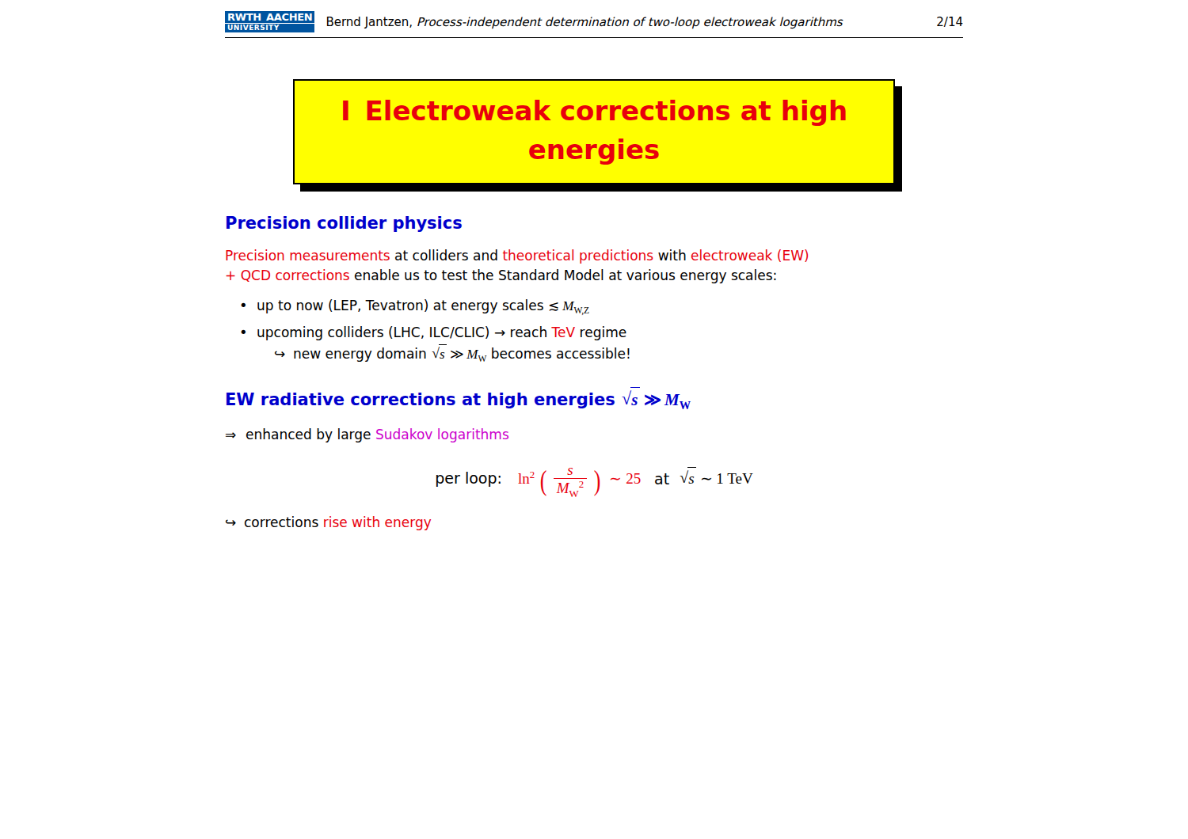RWTH AACHEN UNIVERSITY
Bernd Jantzen, Process-independent determination of two-loop electroweak logarithms
2/14
IElectroweak corrections at high energies
Precision collider physics
Precision measurements at colliders and theoretical predictions with electroweak (EW)
+ QCD corrections enable us to test the Standard Model at various energy scales:
up to now (LEP, Tevatron) at energy scales MW,Z
upcoming colliders (LHC, ILC/CLIC) → reach TeV regime
new energy domain s ≫ MW becomes accessible!
EW radiative corrections at high energies s ≫ MW
enhanced by large Sudakov logarithms
per loop: ln2 ( s MW2 ) ∼ 25 at s ∼ 1 TeV
corrections rise with energy